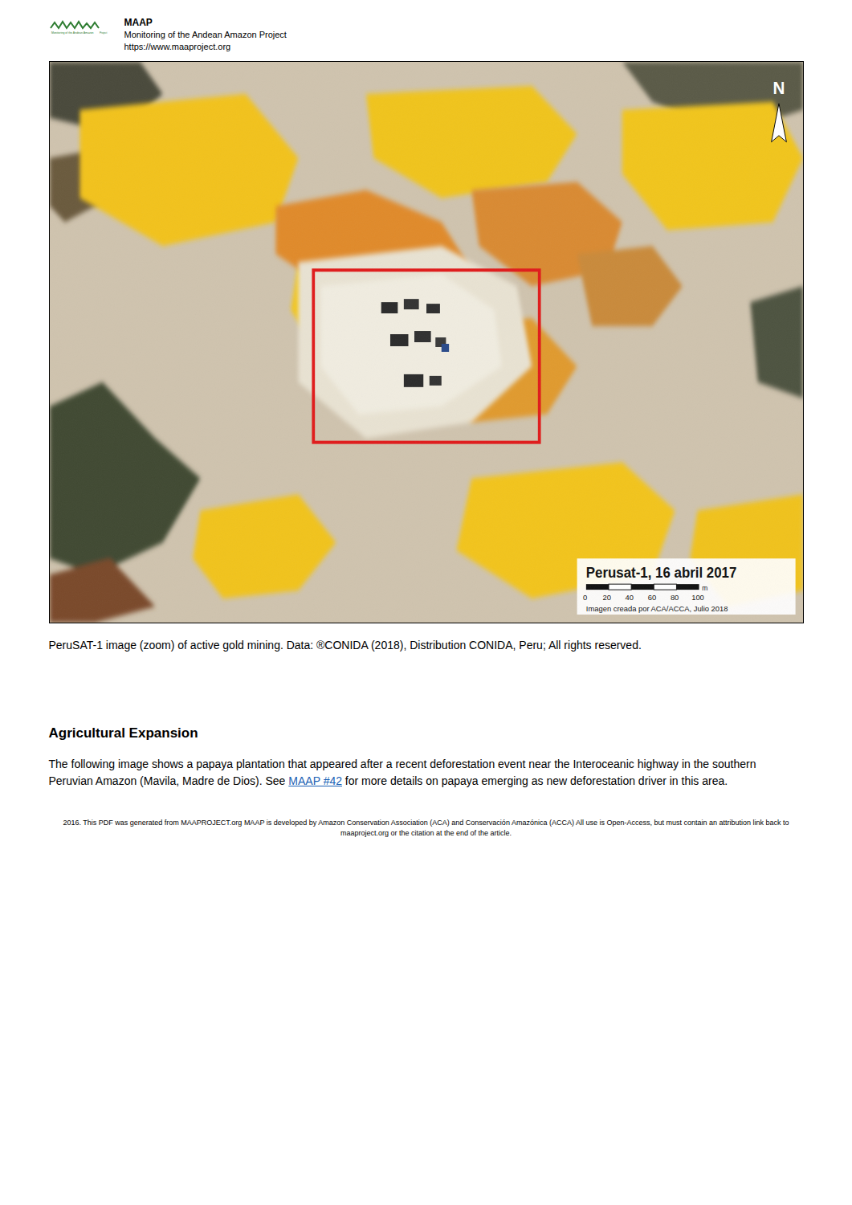Monitoring of the Andean Amazon Project
MAAP
Monitoring of the Andean Amazon Project
https://www.maaproject.org
N Perusat-1, 16 abril 2017 m 0 20 40 60 80 100 Imagen creada por ACA/ACCA, Julio 2018
PeruSAT-1 image (zoom) of active gold mining. Data: ®CONIDA (2018), Distribution CONIDA, Peru; All rights reserved.
Agricultural Expansion
The following image shows a papaya plantation that appeared after a recent deforestation event near the Interoceanic highway in the southern Peruvian Amazon (Mavila, Madre de Dios). See MAAP #42 for more details on papaya emerging as new deforestation driver in this area.
2016. This PDF was generated from MAAPROJECT.org MAAP is developed by Amazon Conservation Association (ACA) and Conservación Amazónica (ACCA) All use is Open-Access, but must contain an attribution link back to maaproject.org or the citation at the end of the article.